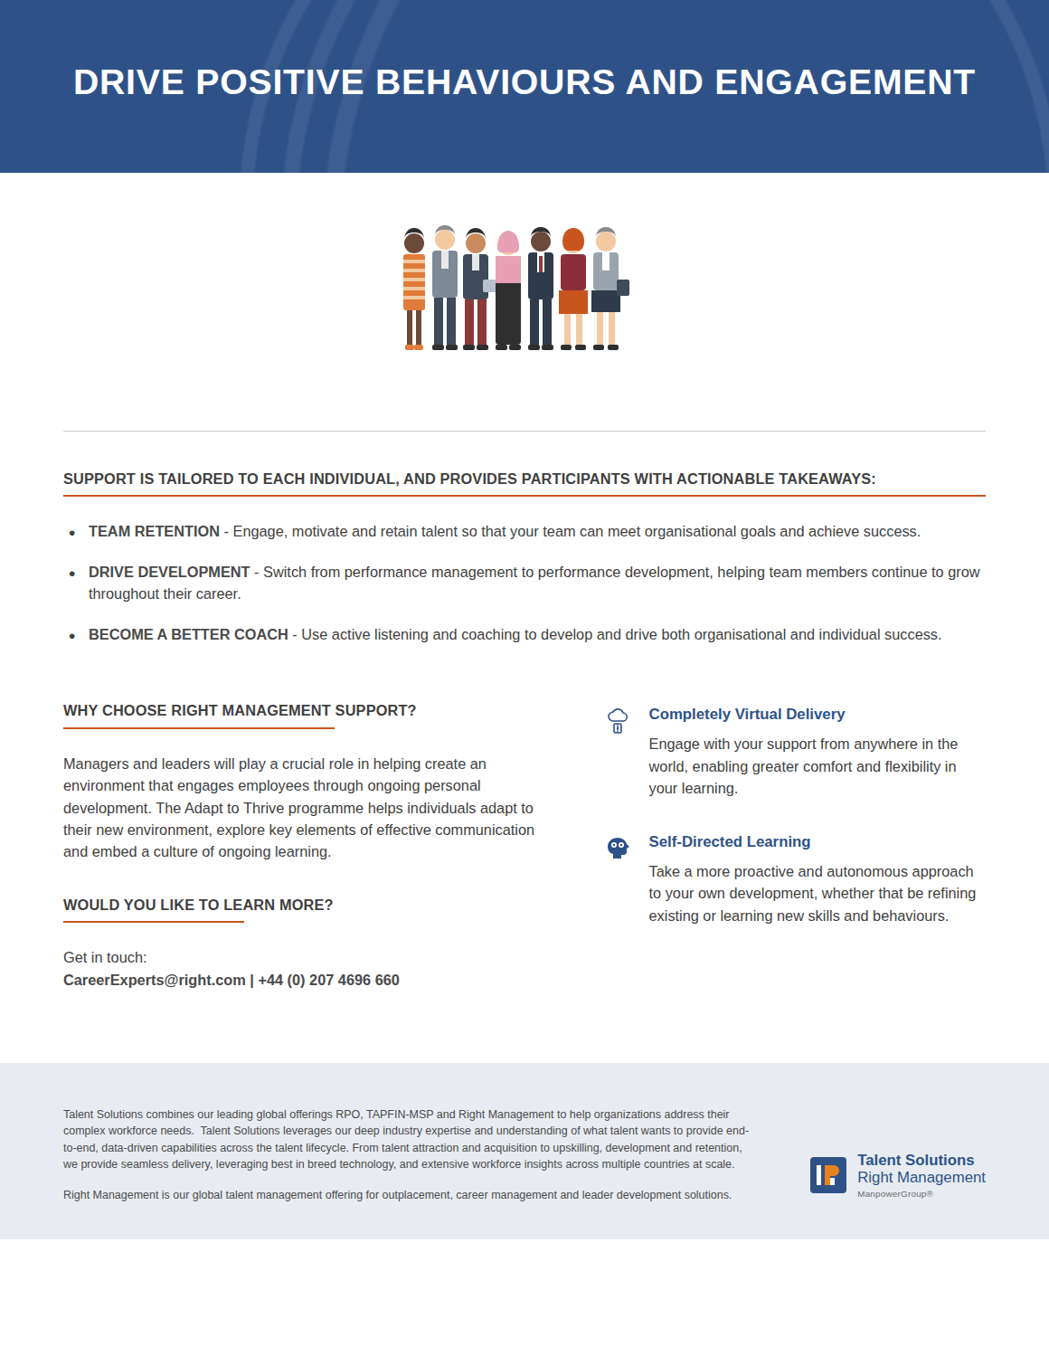Drive Positive Behaviours and Engagement
Support is tailored to each individual, and provides participants with actionable takeaways:
TEAM RETENTION - Engage, motivate and retain talent so that your team can meet organisational goals and achieve success.
DRIVE DEVELOPMENT - Switch from performance management to performance development, helping team members continue to grow throughout their career.
BECOME A BETTER COACH - Use active listening and coaching to develop and drive both organisational and individual success.
Why choose Right Management support?
Managers and leaders will play a crucial role in helping create an environment that engages employees through ongoing personal development. The Adapt to Thrive programme helps individuals adapt to their new environment, explore key elements of effective communication and embed a culture of ongoing learning.
Would you like to learn more?
Get in touch:
CareerExperts@right.com | +44 (0) 207 4696 660
Completely Virtual Delivery
Engage with your support from anywhere in the world, enabling greater comfort and flexibility in your learning.
Self-Directed Learning
Take a more proactive and autonomous approach to your own development, whether that be refining existing or learning new skills and behaviours.
Talent Solutions combines our leading global offerings RPO, TAPFIN-MSP and Right Management to help organizations address their complex workforce needs. Talent Solutions leverages our deep industry expertise and understanding of what talent wants to provide end-to-end, data-driven capabilities across the talent lifecycle. From talent attraction and acquisition to upskilling, development and retention, we provide seamless delivery, leveraging best in breed technology, and extensive workforce insights across multiple countries at scale.
Right Management is our global talent management offering for outplacement, career management and leader development solutions.
Talent Solutions Right Management ManpowerGroup®